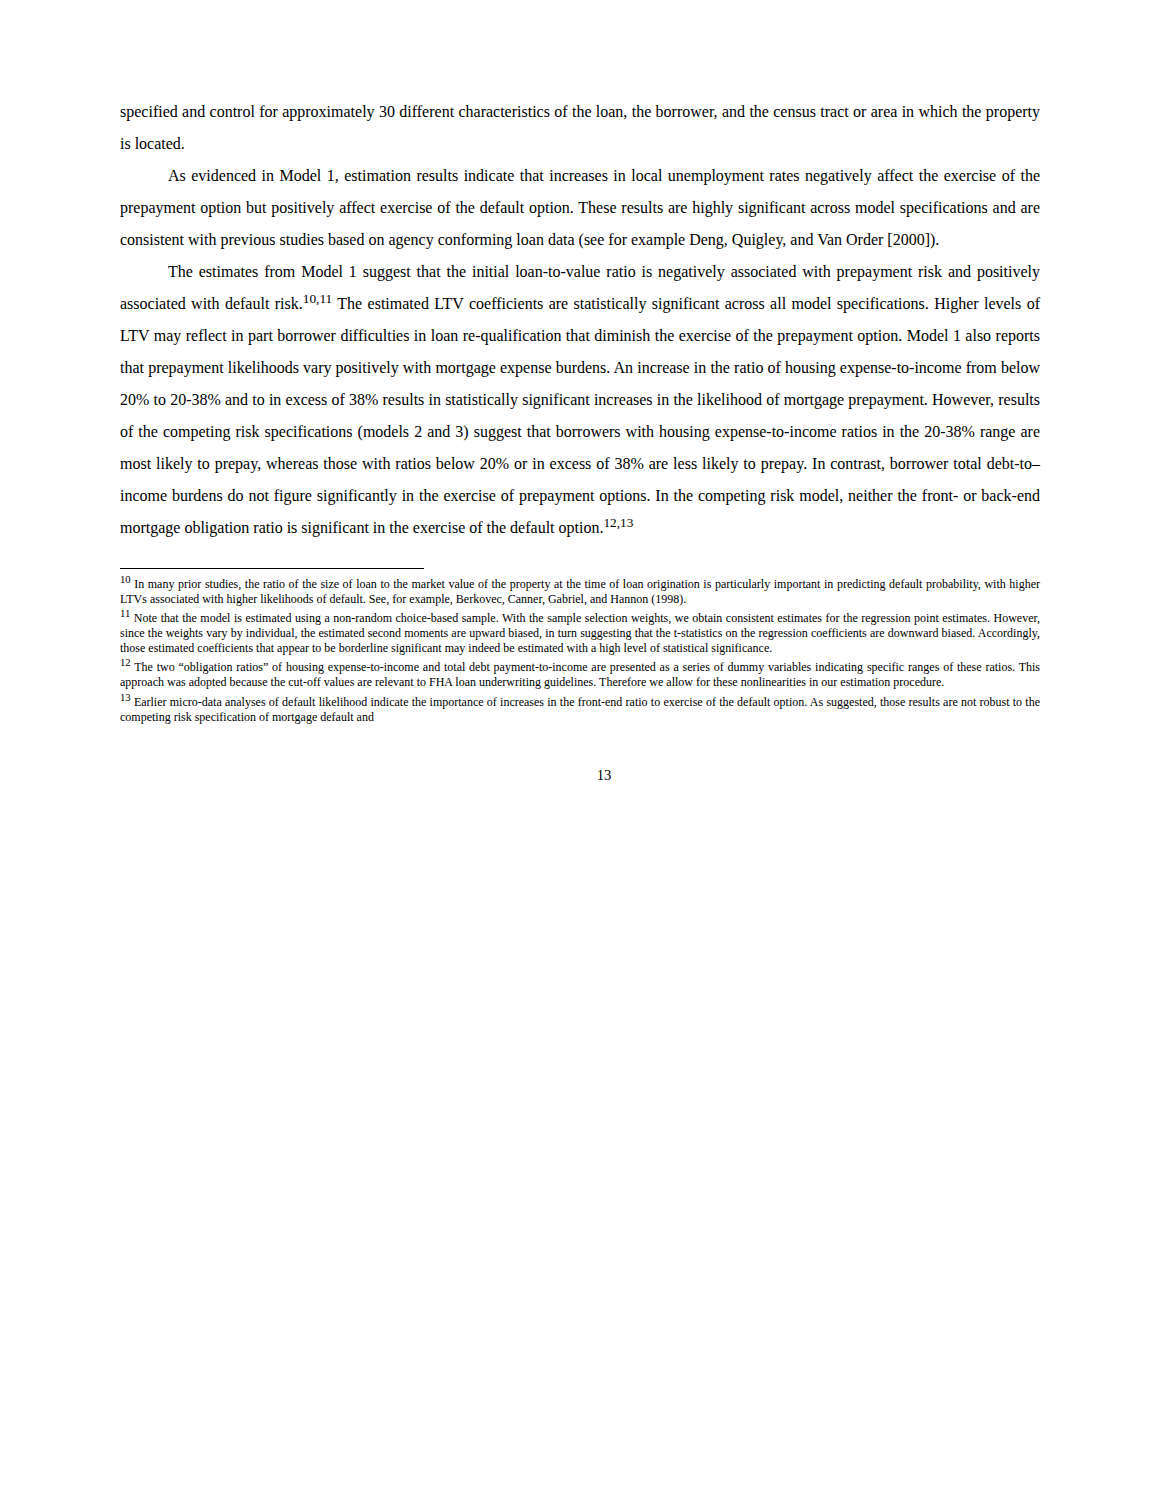specified and control for approximately 30 different characteristics of the loan, the borrower, and the census tract or area in which the property is located.
As evidenced in Model 1, estimation results indicate that increases in local unemployment rates negatively affect the exercise of the prepayment option but positively affect exercise of the default option. These results are highly significant across model specifications and are consistent with previous studies based on agency conforming loan data (see for example Deng, Quigley, and Van Order [2000]).
The estimates from Model 1 suggest that the initial loan-to-value ratio is negatively associated with prepayment risk and positively associated with default risk.10,11 The estimated LTV coefficients are statistically significant across all model specifications. Higher levels of LTV may reflect in part borrower difficulties in loan re-qualification that diminish the exercise of the prepayment option. Model 1 also reports that prepayment likelihoods vary positively with mortgage expense burdens. An increase in the ratio of housing expense-to-income from below 20% to 20-38% and to in excess of 38% results in statistically significant increases in the likelihood of mortgage prepayment. However, results of the competing risk specifications (models 2 and 3) suggest that borrowers with housing expense-to-income ratios in the 20-38% range are most likely to prepay, whereas those with ratios below 20% or in excess of 38% are less likely to prepay. In contrast, borrower total debt-to–income burdens do not figure significantly in the exercise of prepayment options. In the competing risk model, neither the front- or back-end mortgage obligation ratio is significant in the exercise of the default option.12,13
10 In many prior studies, the ratio of the size of loan to the market value of the property at the time of loan origination is particularly important in predicting default probability, with higher LTVs associated with higher likelihoods of default. See, for example, Berkovec, Canner, Gabriel, and Hannon (1998).
11 Note that the model is estimated using a non-random choice-based sample. With the sample selection weights, we obtain consistent estimates for the regression point estimates. However, since the weights vary by individual, the estimated second moments are upward biased, in turn suggesting that the t-statistics on the regression coefficients are downward biased. Accordingly, those estimated coefficients that appear to be borderline significant may indeed be estimated with a high level of statistical significance.
12 The two “obligation ratios” of housing expense-to-income and total debt payment-to-income are presented as a series of dummy variables indicating specific ranges of these ratios. This approach was adopted because the cut-off values are relevant to FHA loan underwriting guidelines. Therefore we allow for these nonlinearities in our estimation procedure.
13 Earlier micro-data analyses of default likelihood indicate the importance of increases in the front-end ratio to exercise of the default option. As suggested, those results are not robust to the competing risk specification of mortgage default and
13